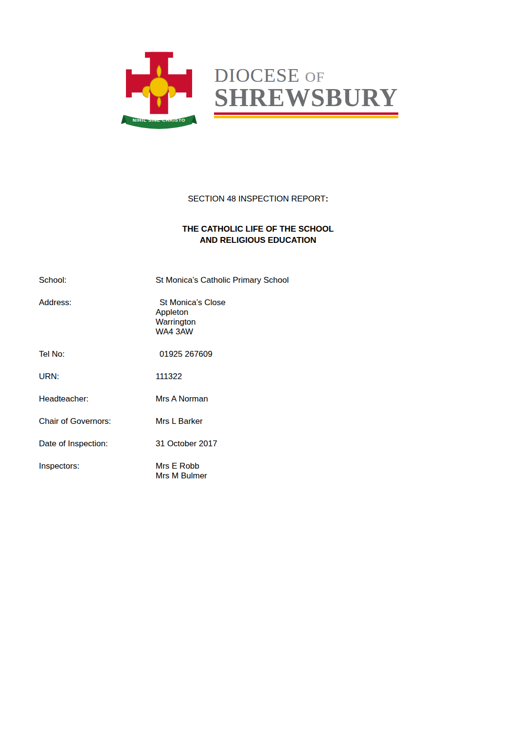NIHIL SINE CHRISTO
DIOCESE OF
SHREWSBURY
SECTION 48 INSPECTION REPORT:
THE CATHOLIC LIFE OF THE SCHOOL
AND RELIGIOUS EDUCATION
| School: | St Monica’s Catholic Primary School |
| Address: | St Monica’s Close Appleton Warrington WA4 3AW |
| Tel No: | 01925 267609 |
| URN: | 111322 |
| Headteacher: | Mrs A Norman |
| Chair of Governors: | Mrs L Barker |
| Date of Inspection: | 31 October 2017 |
| Inspectors: | Mrs E Robb Mrs M Bulmer |